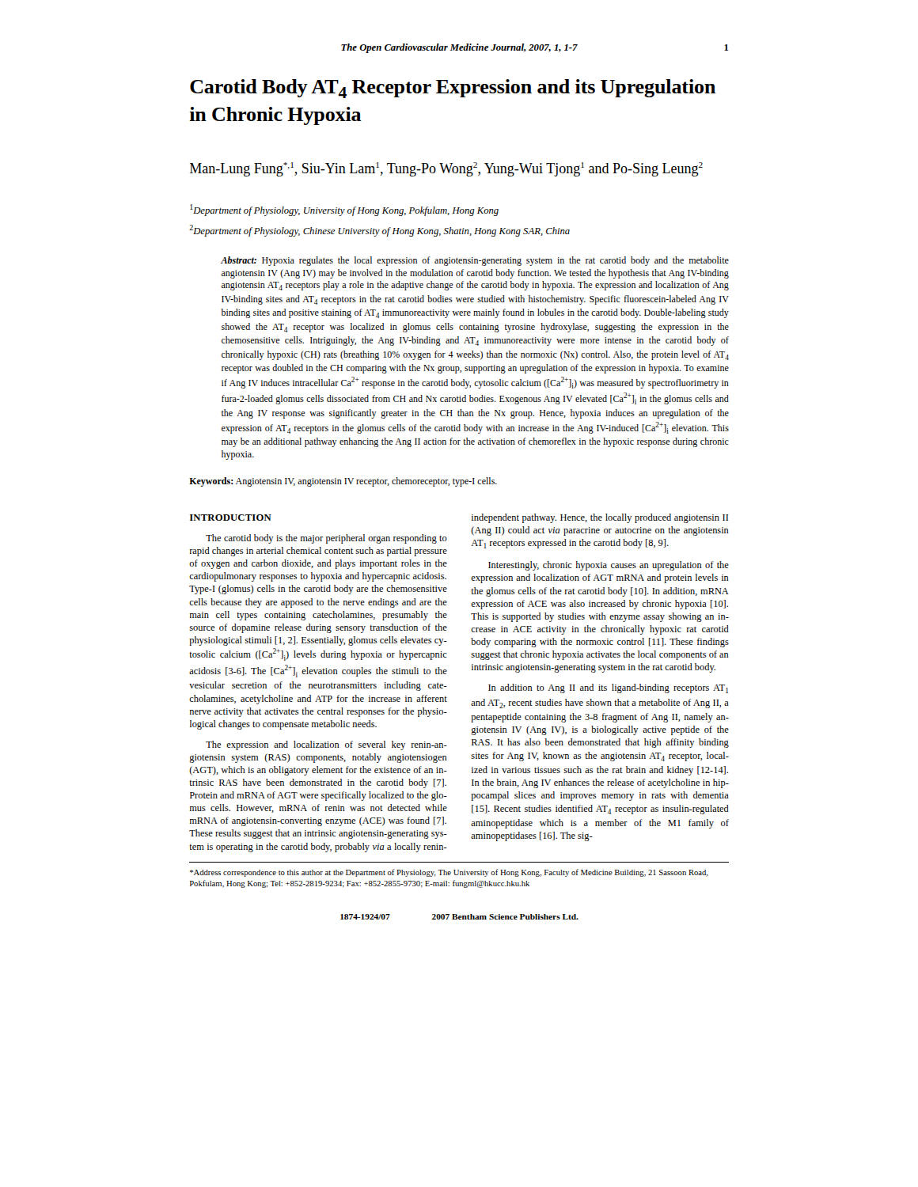The Open Cardiovascular Medicine Journal, 2007, 1, 1-7 1
Carotid Body AT4 Receptor Expression and its Upregulation in Chronic Hypoxia
Man-Lung Fung*,1, Siu-Yin Lam1, Tung-Po Wong2, Yung-Wui Tjong1 and Po-Sing Leung2
1Department of Physiology, University of Hong Kong, Pokfulam, Hong Kong
2Department of Physiology, Chinese University of Hong Kong, Shatin, Hong Kong SAR, China
Abstract: Hypoxia regulates the local expression of angiotensin-generating system in the rat carotid body and the metabolite angiotensin IV (Ang IV) may be involved in the modulation of carotid body function. We tested the hypothesis that Ang IV-binding angiotensin AT4 receptors play a role in the adaptive change of the carotid body in hypoxia. The expression and localization of Ang IV-binding sites and AT4 receptors in the rat carotid bodies were studied with histochemistry. Specific fluorescein-labeled Ang IV binding sites and positive staining of AT4 immunoreactivity were mainly found in lobules in the carotid body. Double-labeling study showed the AT4 receptor was localized in glomus cells containing tyrosine hydroxylase, suggesting the expression in the chemosensitive cells. Intriguingly, the Ang IV-binding and AT4 immunoreactivity were more intense in the carotid body of chronically hypoxic (CH) rats (breathing 10% oxygen for 4 weeks) than the normoxic (Nx) control. Also, the protein level of AT4 receptor was doubled in the CH comparing with the Nx group, supporting an upregulation of the expression in hypoxia. To examine if Ang IV induces intracellular Ca2+ response in the carotid body, cytosolic calcium ([Ca2+]i) was measured by spectrofluorimetry in fura-2-loaded glomus cells dissociated from CH and Nx carotid bodies. Exogenous Ang IV elevated [Ca2+]i in the glomus cells and the Ang IV response was significantly greater in the CH than the Nx group. Hence, hypoxia induces an upregulation of the expression of AT4 receptors in the glomus cells of the carotid body with an increase in the Ang IV-induced [Ca2+]i elevation. This may be an additional pathway enhancing the Ang II action for the activation of chemoreflex in the hypoxic response during chronic hypoxia.
Keywords: Angiotensin IV, angiotensin IV receptor, chemoreceptor, type-I cells.
INTRODUCTION
The carotid body is the major peripheral organ responding to rapid changes in arterial chemical content such as partial pressure of oxygen and carbon dioxide, and plays important roles in the cardiopulmonary responses to hypoxia and hypercapnic acidosis. Type-I (glomus) cells in the carotid body are the chemosensitive cells because they are apposed to the nerve endings and are the main cell types containing catecholamines, presumably the source of dopamine release during sensory transduction of the physiological stimuli [1, 2]. Essentially, glomus cells elevates cytosolic calcium ([Ca2+]i) levels during hypoxia or hypercapnic acidosis [3-6]. The [Ca2+]i elevation couples the stimuli to the vesicular secretion of the neurotransmitters including catecholamines, acetylcholine and ATP for the increase in afferent nerve activity that activates the central responses for the physiological changes to compensate metabolic needs.
The expression and localization of several key renin-angiotensin system (RAS) components, notably angiotensiogen (AGT), which is an obligatory element for the existence of an intrinsic RAS have been demonstrated in the carotid body [7]. Protein and mRNA of AGT were specifically localized to the glomus cells. However, mRNA of renin was not detected while mRNA of angiotensin-converting enzyme (ACE) was found [7]. These results suggest that an intrinsic angiotensin-generating system is operating in the carotid body, probably via a locally renin-independent pathway. Hence, the locally produced angiotensin II (Ang II) could act via paracrine or autocrine on the angiotensin AT1 receptors expressed in the carotid body [8, 9].
Interestingly, chronic hypoxia causes an upregulation of the expression and localization of AGT mRNA and protein levels in the glomus cells of the rat carotid body [10]. In addition, mRNA expression of ACE was also increased by chronic hypoxia [10]. This is supported by studies with enzyme assay showing an increase in ACE activity in the chronically hypoxic rat carotid body comparing with the normoxic control [11]. These findings suggest that chronic hypoxia activates the local components of an intrinsic angiotensin-generating system in the rat carotid body.
In addition to Ang II and its ligand-binding receptors AT1 and AT2, recent studies have shown that a metabolite of Ang II, a pentapeptide containing the 3-8 fragment of Ang II, namely angiotensin IV (Ang IV), is a biologically active peptide of the RAS. It has also been demonstrated that high affinity binding sites for Ang IV, known as the angiotensin AT4 receptor, localized in various tissues such as the rat brain and kidney [12-14]. In the brain, Ang IV enhances the release of acetylcholine in hippocampal slices and improves memory in rats with dementia [15]. Recent studies identified AT4 receptor as insulin-regulated aminopeptidase which is a member of the M1 family of aminopeptidases [16]. The sig-
*Address correspondence to this author at the Department of Physiology, The University of Hong Kong, Faculty of Medicine Building, 21 Sassoon Road, Pokfulam, Hong Kong; Tel: +852-2819-9234; Fax: +852-2855-9730; E-mail: fungml@hkucc.hku.hk
1874-1924/072007 Bentham Science Publishers Ltd.